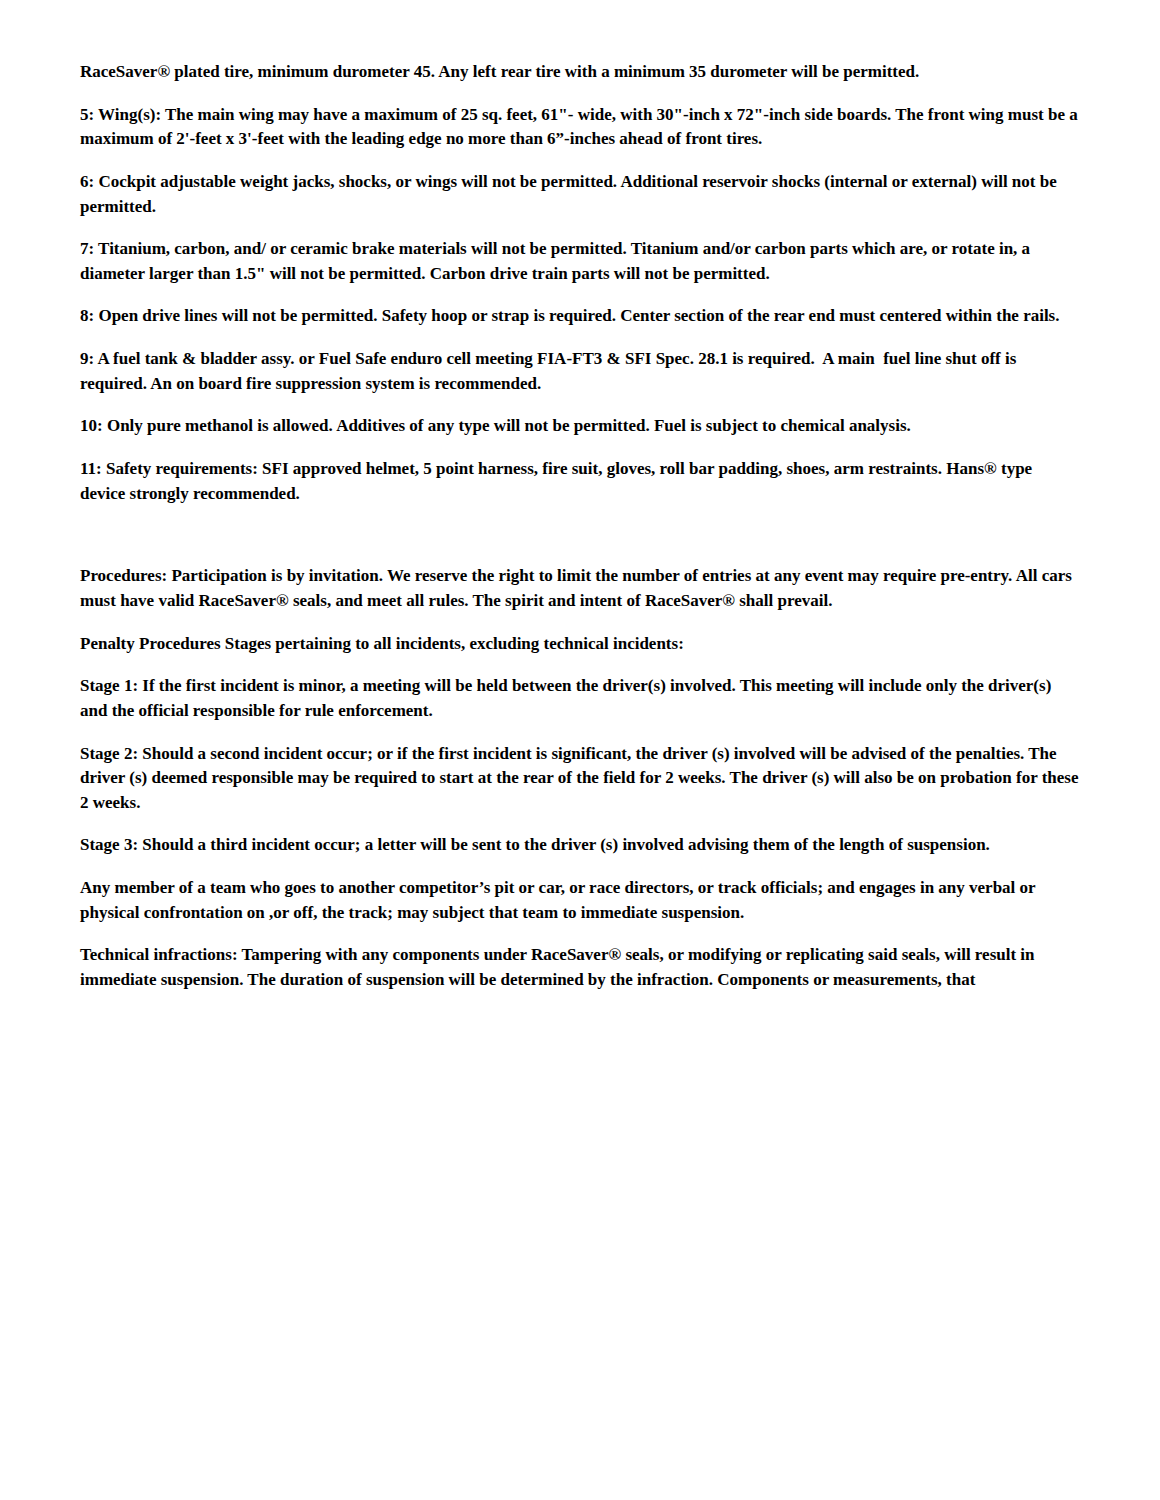RaceSaver® plated tire, minimum durometer 45. Any left rear tire with a minimum 35 durometer will be permitted.
5: Wing(s): The main wing may have a maximum of 25 sq. feet, 61"- wide, with 30"-inch x 72"-inch side boards. The front wing must be a maximum of 2'-feet x 3'-feet with the leading edge no more than 6”-inches ahead of front tires.
6: Cockpit adjustable weight jacks, shocks, or wings will not be permitted. Additional reservoir shocks (internal or external) will not be permitted.
7: Titanium, carbon, and/ or ceramic brake materials will not be permitted. Titanium and/or carbon parts which are, or rotate in, a diameter larger than 1.5" will not be permitted. Carbon drive train parts will not be permitted.
8: Open drive lines will not be permitted. Safety hoop or strap is required. Center section of the rear end must centered within the rails.
9: A fuel tank & bladder assy. or Fuel Safe enduro cell meeting FIA-FT3 & SFI Spec. 28.1 is required. A main fuel line shut off is required. An on board fire suppression system is recommended.
10: Only pure methanol is allowed. Additives of any type will not be permitted. Fuel is subject to chemical analysis.
11: Safety requirements: SFI approved helmet, 5 point harness, fire suit, gloves, roll bar padding, shoes, arm restraints. Hans® type device strongly recommended.
Procedures: Participation is by invitation. We reserve the right to limit the number of entries at any event may require pre-entry. All cars must have valid RaceSaver® seals, and meet all rules. The spirit and intent of RaceSaver® shall prevail.
Penalty Procedures Stages pertaining to all incidents, excluding technical incidents:
Stage 1: If the first incident is minor, a meeting will be held between the driver(s) involved. This meeting will include only the driver(s) and the official responsible for rule enforcement.
Stage 2: Should a second incident occur; or if the first incident is significant, the driver (s) involved will be advised of the penalties. The driver (s) deemed responsible may be required to start at the rear of the field for 2 weeks. The driver (s) will also be on probation for these 2 weeks.
Stage 3: Should a third incident occur; a letter will be sent to the driver (s) involved advising them of the length of suspension.
Any member of a team who goes to another competitor’s pit or car, or race directors, or track officials; and engages in any verbal or physical confrontation on ,or off, the track; may subject that team to immediate suspension.
Technical infractions: Tampering with any components under RaceSaver® seals, or modifying or replicating said seals, will result in immediate suspension. The duration of suspension will be determined by the infraction. Components or measurements, that